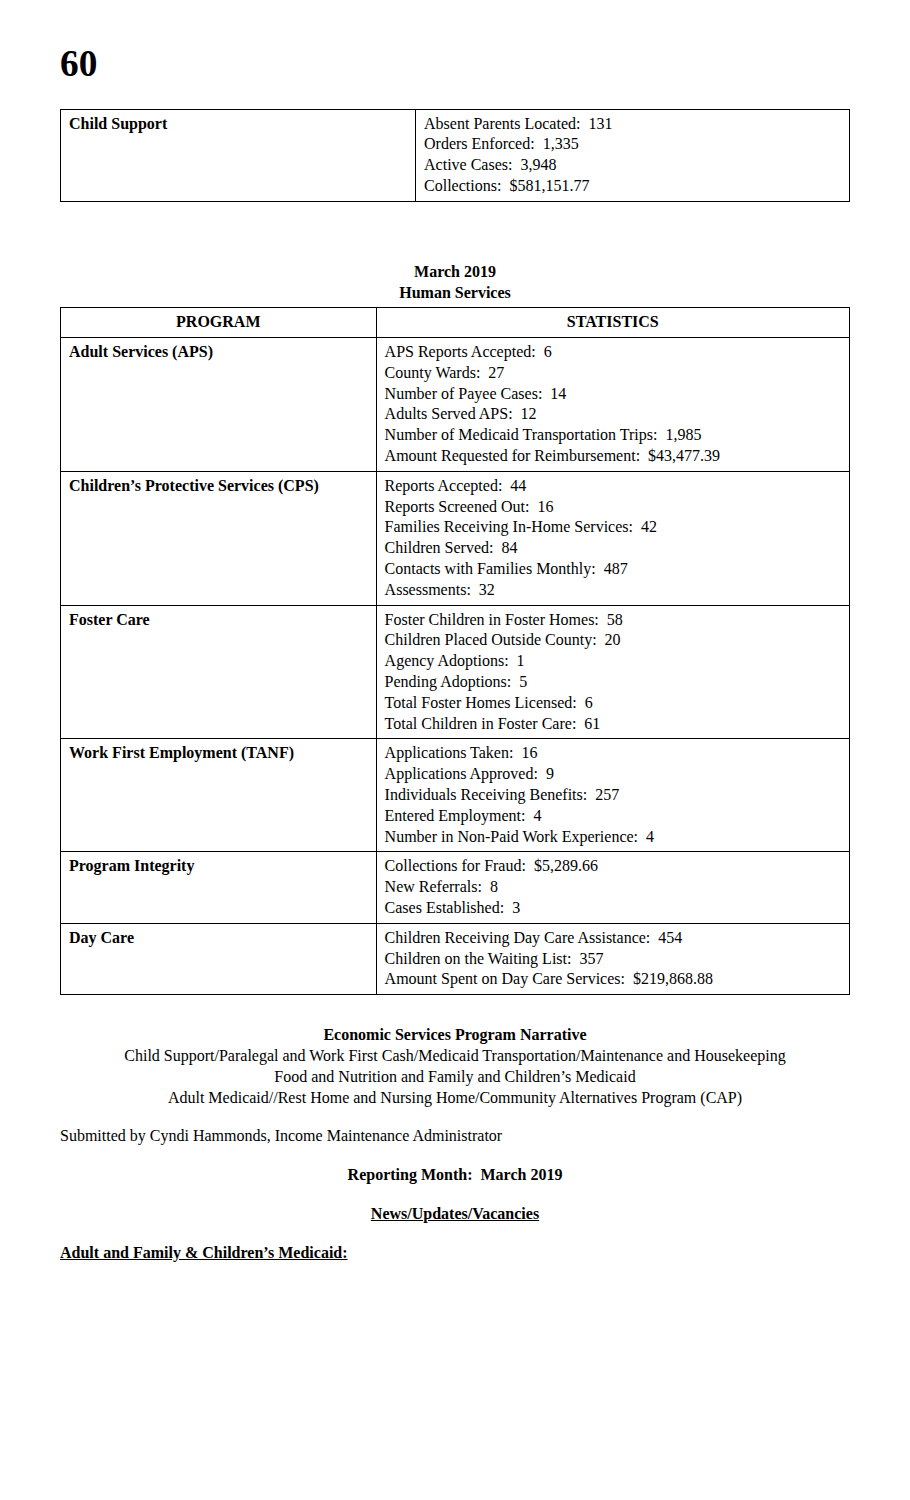60
| Child Support | Absent Parents Located: 131 Orders Enforced: 1,335 Active Cases: 3,948 Collections: $581,151.77 |
March 2019
Human Services
| PROGRAM | STATISTICS |
| --- | --- |
| Adult Services (APS) | APS Reports Accepted: 6 County Wards: 27 Number of Payee Cases: 14 Adults Served APS: 12 Number of Medicaid Transportation Trips: 1,985 Amount Requested for Reimbursement: $43,477.39 |
| Children’s Protective Services (CPS) | Reports Accepted: 44 Reports Screened Out: 16 Families Receiving In-Home Services: 42 Children Served: 84 Contacts with Families Monthly: 487 Assessments: 32 |
| Foster Care | Foster Children in Foster Homes: 58 Children Placed Outside County: 20 Agency Adoptions: 1 Pending Adoptions: 5 Total Foster Homes Licensed: 6 Total Children in Foster Care: 61 |
| Work First Employment (TANF) | Applications Taken: 16 Applications Approved: 9 Individuals Receiving Benefits: 257 Entered Employment: 4 Number in Non-Paid Work Experience: 4 |
| Program Integrity | Collections for Fraud: $5,289.66 New Referrals: 8 Cases Established: 3 |
| Day Care | Children Receiving Day Care Assistance: 454 Children on the Waiting List: 357 Amount Spent on Day Care Services: $219,868.88 |
Economic Services Program Narrative
Child Support/Paralegal and Work First Cash/Medicaid Transportation/Maintenance and Housekeeping
Food and Nutrition and Family and Children’s Medicaid
Adult Medicaid//Rest Home and Nursing Home/Community Alternatives Program (CAP)
Submitted by Cyndi Hammonds, Income Maintenance Administrator
Reporting Month: March 2019
News/Updates/Vacancies
Adult and Family & Children’s Medicaid: